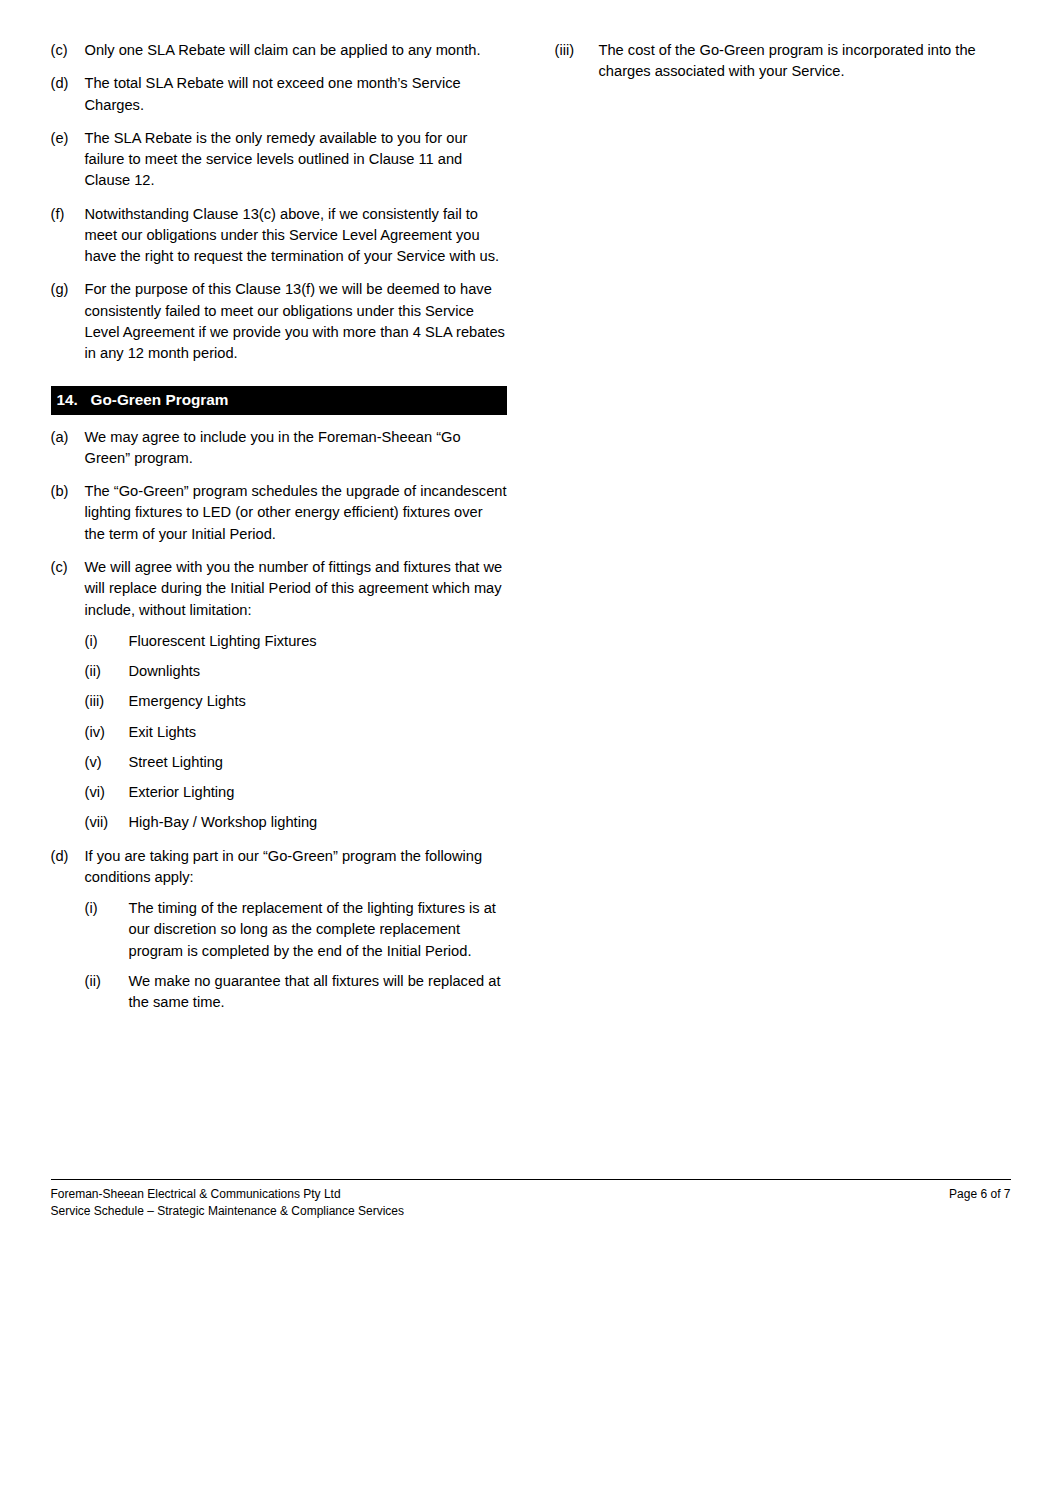(c) Only one SLA Rebate will claim can be applied to any month.
(d) The total SLA Rebate will not exceed one month’s Service Charges.
(e) The SLA Rebate is the only remedy available to you for our failure to meet the service levels outlined in Clause 11 and Clause 12.
(f) Notwithstanding Clause 13(c) above, if we consistently fail to meet our obligations under this Service Level Agreement you have the right to request the termination of your Service with us.
(g) For the purpose of this Clause 13(f) we will be deemed to have consistently failed to meet our obligations under this Service Level Agreement if we provide you with more than 4 SLA rebates in any 12 month period.
14. Go-Green Program
(a) We may agree to include you in the Foreman-Sheean “Go Green” program.
(b) The “Go-Green” program schedules the upgrade of incandescent lighting fixtures to LED (or other energy efficient) fixtures over the term of your Initial Period.
(c) We will agree with you the number of fittings and fixtures that we will replace during the Initial Period of this agreement which may include, without limitation:
(i) Fluorescent Lighting Fixtures
(ii) Downlights
(iii) Emergency Lights
(iv) Exit Lights
(v) Street Lighting
(vi) Exterior Lighting
(vii) High-Bay / Workshop lighting
(d) If you are taking part in our “Go-Green” program the following conditions apply:
(i) The timing of the replacement of the lighting fixtures is at our discretion so long as the complete replacement program is completed by the end of the Initial Period.
(ii) We make no guarantee that all fixtures will be replaced at the same time.
(iii) The cost of the Go-Green program is incorporated into the charges associated with your Service.
Foreman-Sheean Electrical & Communications Pty Ltd
Service Schedule – Strategic Maintenance & Compliance Services
Page 6 of 7